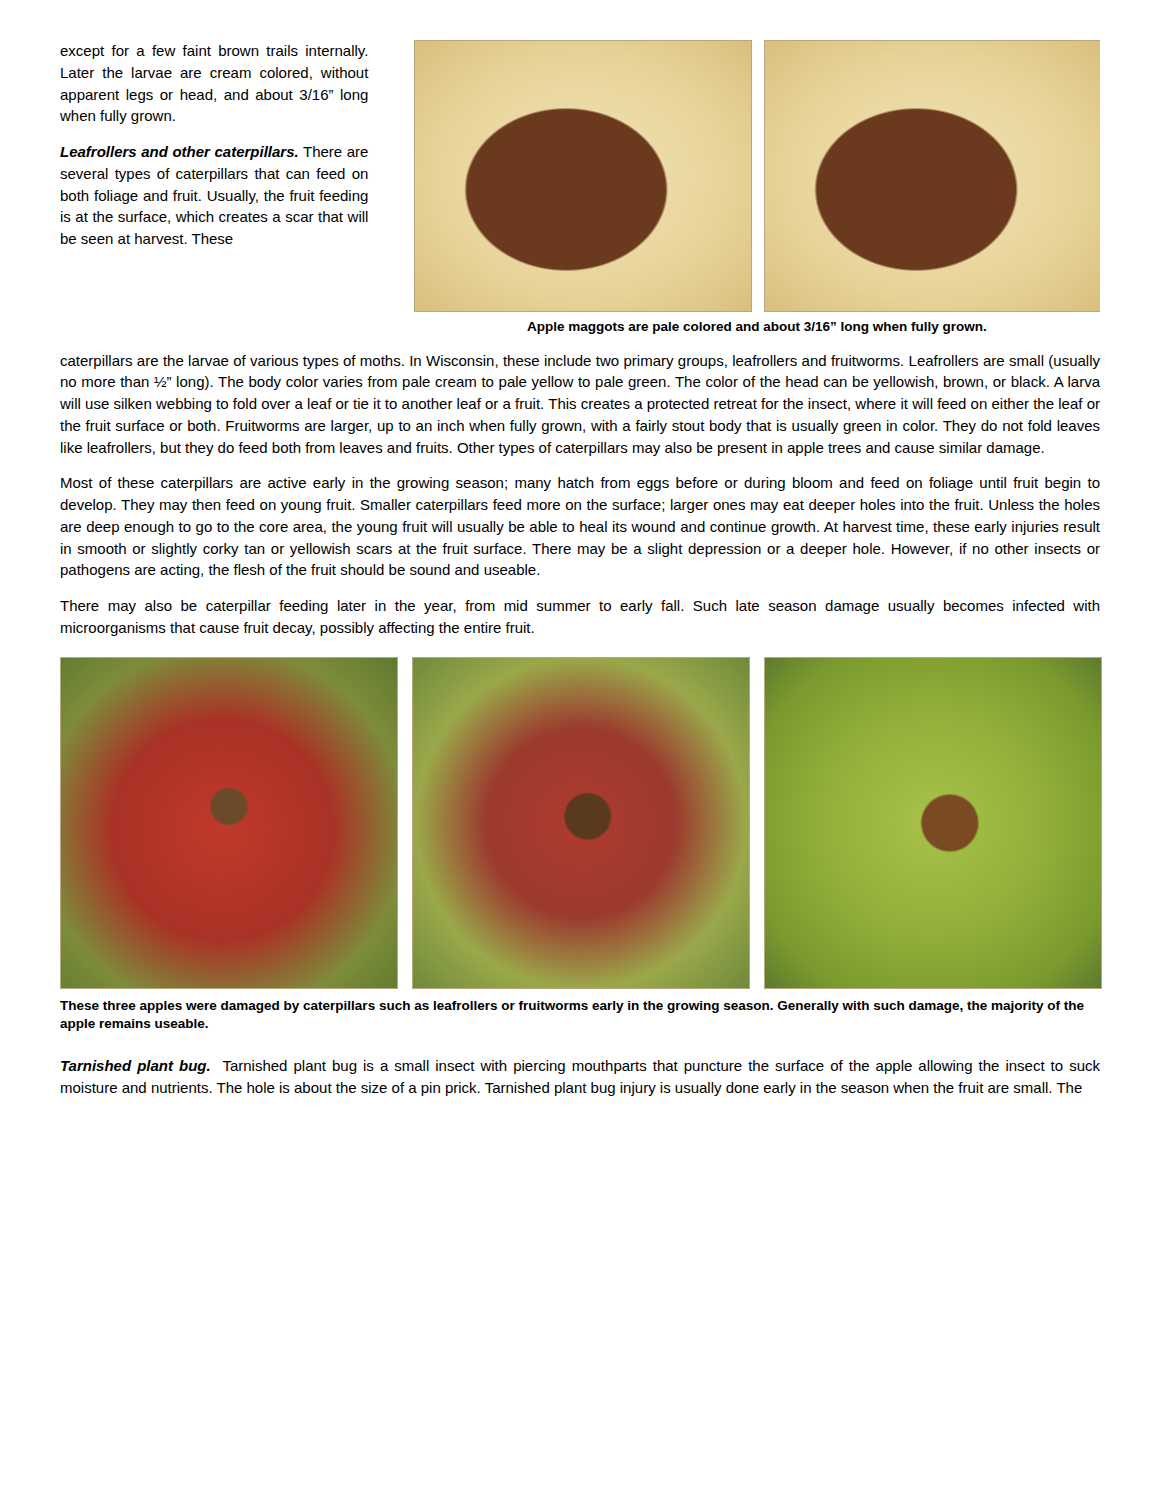Apple maggots are pale colored and about 3/16” long when fully grown.
except for a few faint brown trails internally. Later the larvae are cream colored, without apparent legs or head, and about 3/16” long when fully grown.
Leafrollers and other caterpillars. There are several types of caterpillars that can feed on both foliage and fruit. Usually, the fruit feeding is at the surface, which creates a scar that will be seen at harvest. These
caterpillars are the larvae of various types of moths. In Wisconsin, these include two primary groups, leafrollers and fruitworms. Leafrollers are small (usually no more than ½” long). The body color varies from pale cream to pale yellow to pale green. The color of the head can be yellowish, brown, or black. A larva will use silken webbing to fold over a leaf or tie it to another leaf or a fruit. This creates a protected retreat for the insect, where it will feed on either the leaf or the fruit surface or both. Fruitworms are larger, up to an inch when fully grown, with a fairly stout body that is usually green in color. They do not fold leaves like leafrollers, but they do feed both from leaves and fruits. Other types of caterpillars may also be present in apple trees and cause similar damage.
Most of these caterpillars are active early in the growing season; many hatch from eggs before or during bloom and feed on foliage until fruit begin to develop. They may then feed on young fruit. Smaller caterpillars feed more on the surface; larger ones may eat deeper holes into the fruit. Unless the holes are deep enough to go to the core area, the young fruit will usually be able to heal its wound and continue growth. At harvest time, these early injuries result in smooth or slightly corky tan or yellowish scars at the fruit surface. There may be a slight depression or a deeper hole. However, if no other insects or pathogens are acting, the flesh of the fruit should be sound and useable.
There may also be caterpillar feeding later in the year, from mid summer to early fall. Such late season damage usually becomes infected with microorganisms that cause fruit decay, possibly affecting the entire fruit.
These three apples were damaged by caterpillars such as leafrollers or fruitworms early in the growing season. Generally with such damage, the majority of the apple remains useable.
Tarnished plant bug. Tarnished plant bug is a small insect with piercing mouthparts that puncture the surface of the apple allowing the insect to suck moisture and nutrients. The hole is about the size of a pin prick. Tarnished plant bug injury is usually done early in the season when the fruit are small. The